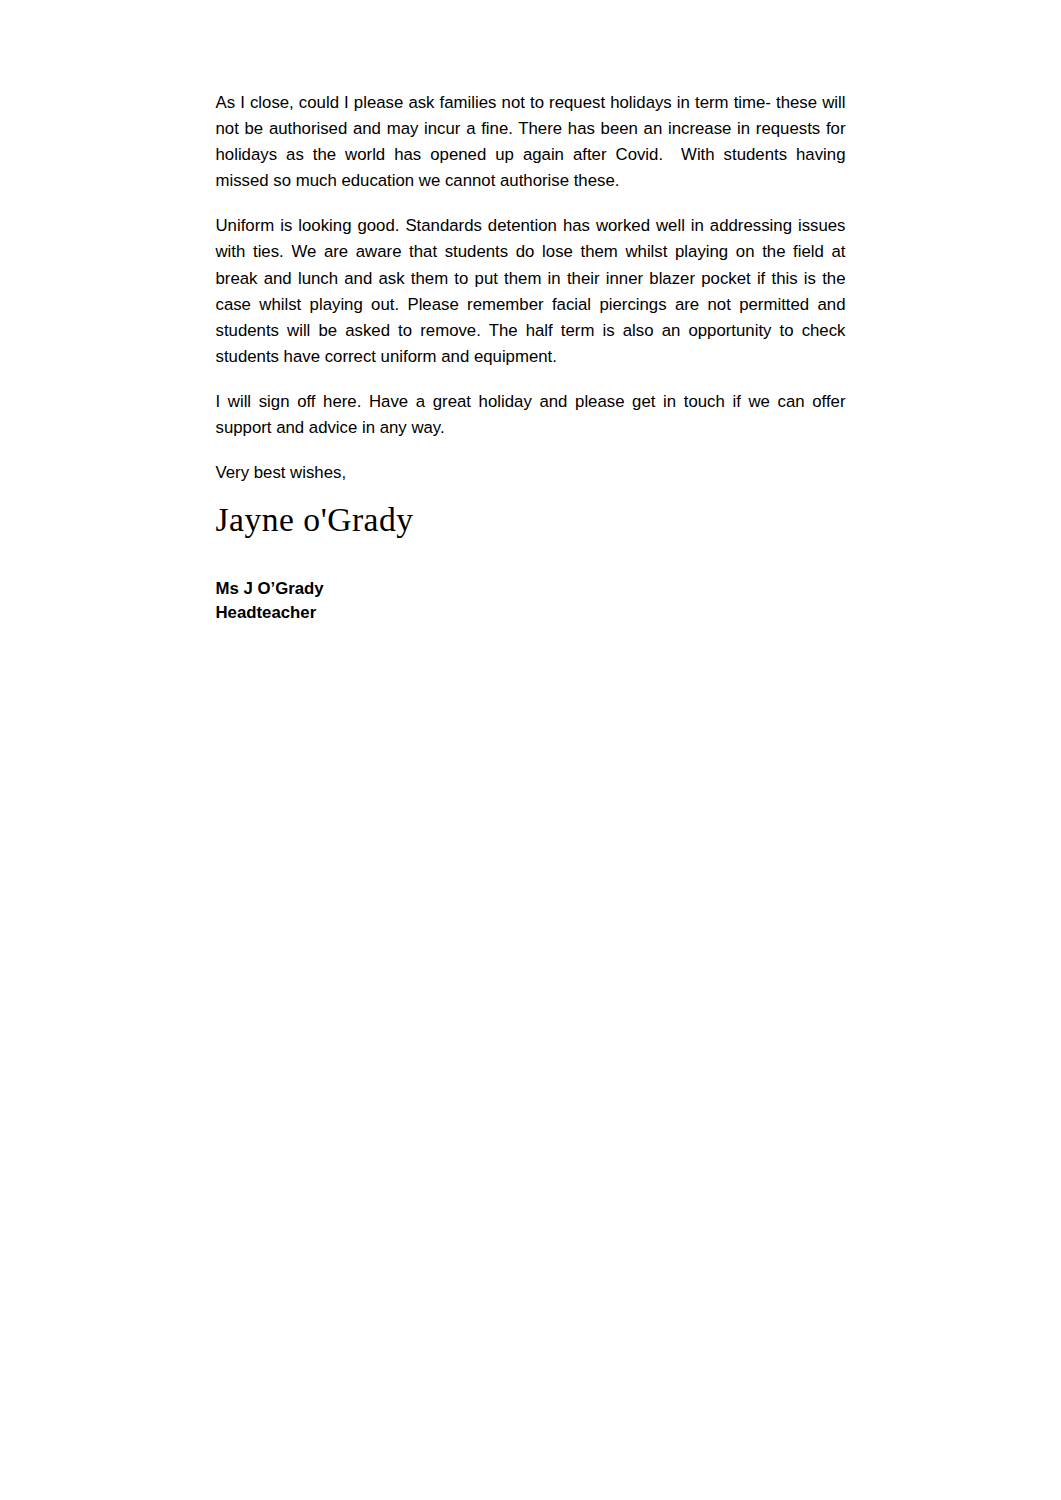As I close, could I please ask families not to request holidays in term time- these will not be authorised and may incur a fine. There has been an increase in requests for holidays as the world has opened up again after Covid. With students having missed so much education we cannot authorise these.
Uniform is looking good. Standards detention has worked well in addressing issues with ties. We are aware that students do lose them whilst playing on the field at break and lunch and ask them to put them in their inner blazer pocket if this is the case whilst playing out. Please remember facial piercings are not permitted and students will be asked to remove. The half term is also an opportunity to check students have correct uniform and equipment.
I will sign off here. Have a great holiday and please get in touch if we can offer support and advice in any way.
Very best wishes,
Jayne o'Grady
Ms J O’Grady
Headteacher